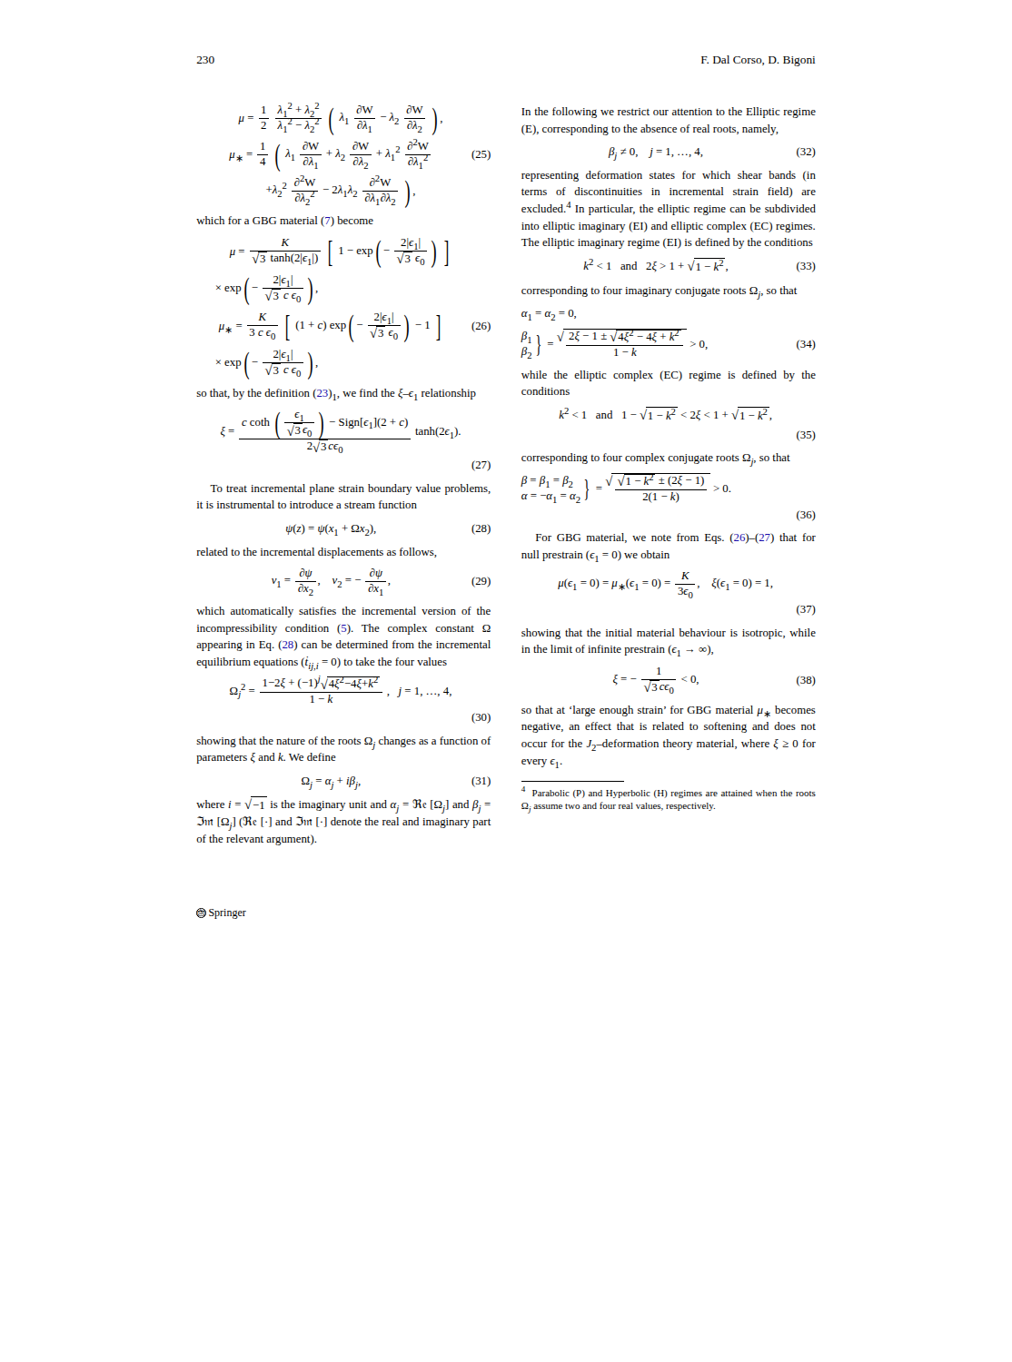230
F. Dal Corso, D. Bigoni
μ = 12 λ12 + λ22 λ12 − λ22 ( λ1 ∂W∂λ1 − λ2 ∂W∂λ2 ),
μ∗ = 14 ( λ1 ∂W∂λ1 + λ2 ∂W∂λ2 + λ12 ∂2W∂λ12
(25)
+λ22 ∂2W∂λ22 − 2λ1λ2 ∂2W∂λ1∂λ2 ),
which for a GBG material (7) become
μ = K 3 tanh(2|ϵ1|) [ 1 − exp(− 2|ϵ1|3 ϵ0) ]
× exp(− 2|ϵ1|3 c ϵ0),
μ∗ = K 3 c ϵ0 [ (1 + c) exp(− 2|ϵ1|3 ϵ0) − 1 ]
(26)
× exp(− 2|ϵ1|3 c ϵ0),
so that, by the definition (23)1, we find the ξ–ϵ1 relationship
ξ = c coth (ϵ13 ϵ0) − Sign[ϵ1](2 + c) 23 cϵ0 tanh(2ϵ1).
(27)
To treat incremental plane strain boundary value problems, it is instrumental to introduce a stream function
ψ(z) = ψ(x1 + Ωx2),
(28)
related to the incremental displacements as follows,
v1 = ∂ψ∂x2, v2 = − ∂ψ∂x1,
(29)
which automatically satisfies the incremental version of the incompressibility condition (5). The complex constant Ω appearing in Eq. (28) can be determined from the incremental equilibrium equations (ṫij,i = 0) to take the four values
Ωj2 = 1−2ξ + (−1)j4ξ2−4ξ+k2 1 − k , j = 1, …, 4,
(30)
showing that the nature of the roots Ωj changes as a function of parameters ξ and k. We define
Ωj = αj + iβj,
(31)
where i = −1 is the imaginary unit and αj = ℜ𝔢 [Ωj] and βj = ℑ𝔪 [Ωj] (ℜ𝔢 [·] and ℑ𝔪 [·] denote the real and imaginary part of the relevant argument).
In the following we restrict our attention to the Elliptic regime (E), corresponding to the absence of real roots, namely,
βj ≠ 0, j = 1, …, 4,
(32)
representing deformation states for which shear bands (in terms of discontinuities in incremental strain field) are excluded.4 In particular, the elliptic regime can be subdivided into elliptic imaginary (EI) and elliptic complex (EC) regimes. The elliptic imaginary regime (EI) is defined by the conditions
k2 < 1 and 2ξ > 1 + 1 − k2,
(33)
corresponding to four imaginary conjugate roots Ωj, so that
α1 = α2 = 0,
β1
β2
} = 2ξ − 1 ± 4ξ2 − 4ξ + k21 − k > 0,
(34)
while the elliptic complex (EC) regime is defined by the conditions
k2 < 1 and 1 − 1 − k2 < 2ξ < 1 + 1 − k2,
(35)
corresponding to four complex conjugate roots Ωj, so that
β = β1 = β2
α = −α1 = α2
} = 1 − k2 ± (2ξ − 1) 2(1 − k) > 0.
(36)
For GBG material, we note from Eqs. (26)–(27) that for null prestrain (ϵ1 = 0) we obtain
μ(ϵ1 = 0) = μ∗(ϵ1 = 0) = K 3ϵ0, ξ(ϵ1 = 0) = 1,
(37)
showing that the initial material behaviour is isotropic, while in the limit of infinite prestrain (ϵ1 → ∞),
ξ = − 13 cϵ0 < 0,
(38)
so that at ‘large enough strain’ for GBG material μ∗ becomes negative, an effect that is related to softening and does not occur for the J2–deformation theory material, where ξ ≥ 0 for every ϵ1.
4 Parabolic (P) and Hyperbolic (H) regimes are attained when the roots Ωj assume two and four real values, respectively.
🖄Springer